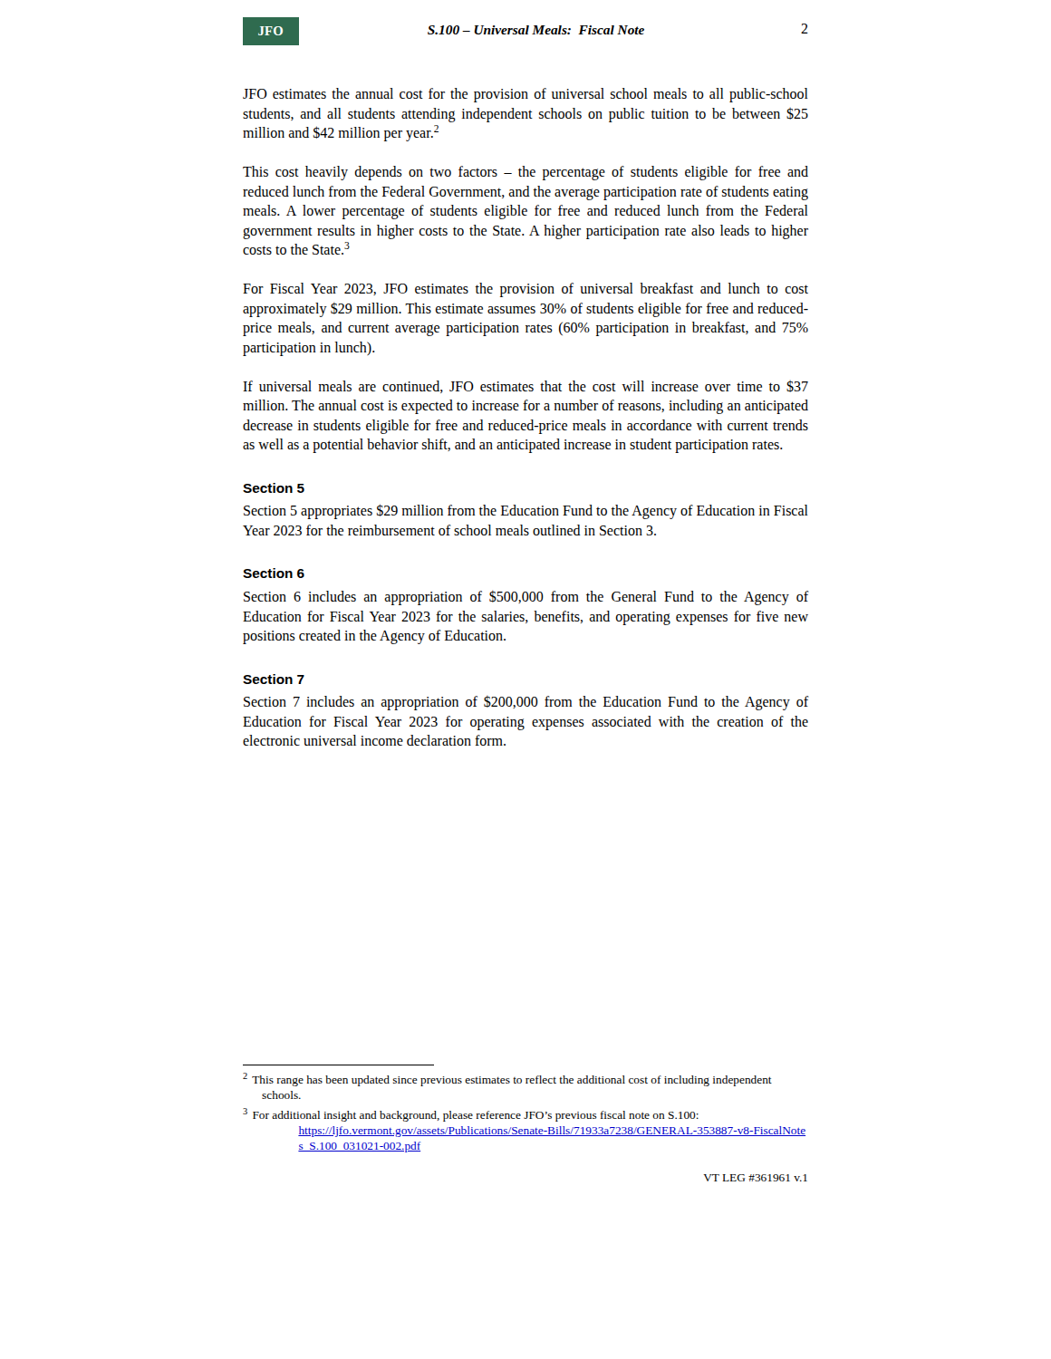JFO
S.100 – Universal Meals: Fiscal Note
2
JFO estimates the annual cost for the provision of universal school meals to all public-school students, and all students attending independent schools on public tuition to be between $25 million and $42 million per year.2
This cost heavily depends on two factors – the percentage of students eligible for free and reduced lunch from the Federal Government, and the average participation rate of students eating meals. A lower percentage of students eligible for free and reduced lunch from the Federal government results in higher costs to the State. A higher participation rate also leads to higher costs to the State.3
For Fiscal Year 2023, JFO estimates the provision of universal breakfast and lunch to cost approximately $29 million. This estimate assumes 30% of students eligible for free and reduced-price meals, and current average participation rates (60% participation in breakfast, and 75% participation in lunch).
If universal meals are continued, JFO estimates that the cost will increase over time to $37 million. The annual cost is expected to increase for a number of reasons, including an anticipated decrease in students eligible for free and reduced-price meals in accordance with current trends as well as a potential behavior shift, and an anticipated increase in student participation rates.
Section 5
Section 5 appropriates $29 million from the Education Fund to the Agency of Education in Fiscal Year 2023 for the reimbursement of school meals outlined in Section 3.
Section 6
Section 6 includes an appropriation of $500,000 from the General Fund to the Agency of Education for Fiscal Year 2023 for the salaries, benefits, and operating expenses for five new positions created in the Agency of Education.
Section 7
Section 7 includes an appropriation of $200,000 from the Education Fund to the Agency of Education for Fiscal Year 2023 for operating expenses associated with the creation of the electronic universal income declaration form.
2 This range has been updated since previous estimates to reflect the additional cost of including independent schools.
3 For additional insight and background, please reference JFO’s previous fiscal note on S.100: https://ljfo.vermont.gov/assets/Publications/Senate-Bills/71933a7238/GENERAL-353887-v8-FiscalNotes_S.100_031021-002.pdf
VT LEG #361961 v.1